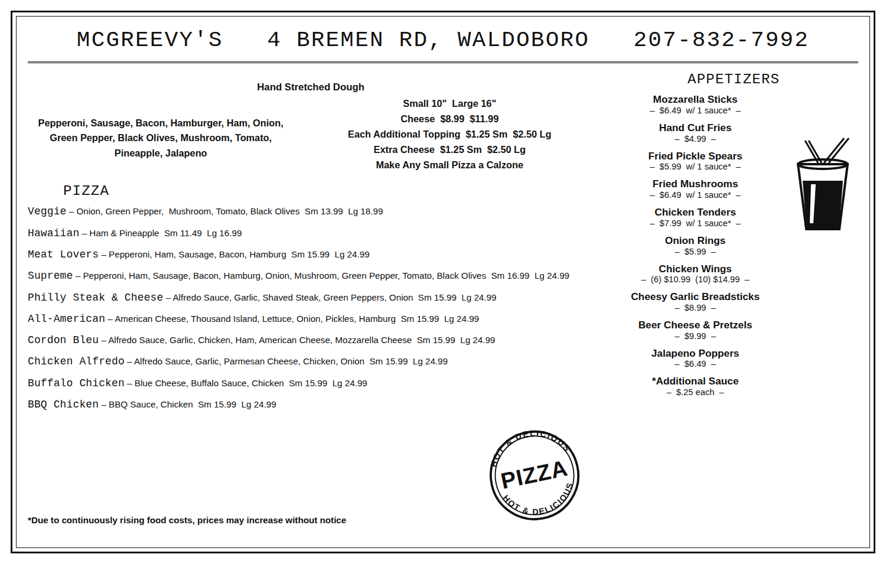MCGREEVY'S 4 BREMEN RD, WALDOBORO 207-832-7992
Hand Stretched Dough
Pepperoni, Sausage, Bacon, Hamburger, Ham, Onion,
Green Pepper, Black Olives, Mushroom, Tomato,
Pineapple, Jalapeno
Small 10" Large 16"
Cheese $8.99 $11.99
Each Additional Topping $1.25 Sm $2.50 Lg
Extra Cheese $1.25 Sm $2.50 Lg
Make Any Small Pizza a Calzone
PIZZA
Veggie – Onion, Green Pepper, Mushroom, Tomato, Black Olives Sm 13.99 Lg 18.99
Hawaiian – Ham & Pineapple Sm 11.49 Lg 16.99
Meat Lovers – Pepperoni, Ham, Sausage, Bacon, Hamburg Sm 15.99 Lg 24.99
Supreme – Pepperoni, Ham, Sausage, Bacon, Hamburg, Onion, Mushroom, Green Pepper, Tomato, Black Olives Sm 16.99 Lg 24.99
Philly Steak & Cheese – Alfredo Sauce, Garlic, Shaved Steak, Green Peppers, Onion Sm 15.99 Lg 24.99
All-American – American Cheese, Thousand Island, Lettuce, Onion, Pickles, Hamburg Sm 15.99 Lg 24.99
Cordon Bleu – Alfredo Sauce, Garlic, Chicken, Ham, American Cheese, Mozzarella Cheese Sm 15.99 Lg 24.99
Chicken Alfredo – Alfredo Sauce, Garlic, Parmesan Cheese, Chicken, Onion Sm 15.99 Lg 24.99
Buffalo Chicken – Blue Cheese, Buffalo Sauce, Chicken Sm 15.99 Lg 24.99
BBQ Chicken – BBQ Sauce, Chicken Sm 15.99 Lg 24.99
*Due to continuously rising food costs, prices may increase without notice
HOT & DELICIOUS HOT & DELICIOUS PIZZA
APPETIZERS
Mozzarella Sticks– $6.49 w/ 1 sauce* –
Hand Cut Fries– $4.99 –
Fried Pickle Spears– $5.99 w/ 1 sauce* –
Fried Mushrooms– $6.49 w/ 1 sauce* –
Chicken Tenders– $7.99 w/ 1 sauce* –
Onion Rings– $5.99 –
Chicken Wings– (6) $10.99 (10) $14.99 –
Cheesy Garlic Breadsticks– $8.99 –
Beer Cheese & Pretzels– $9.99 –
Jalapeno Poppers– $6.49 –
*Additional Sauce– $.25 each –